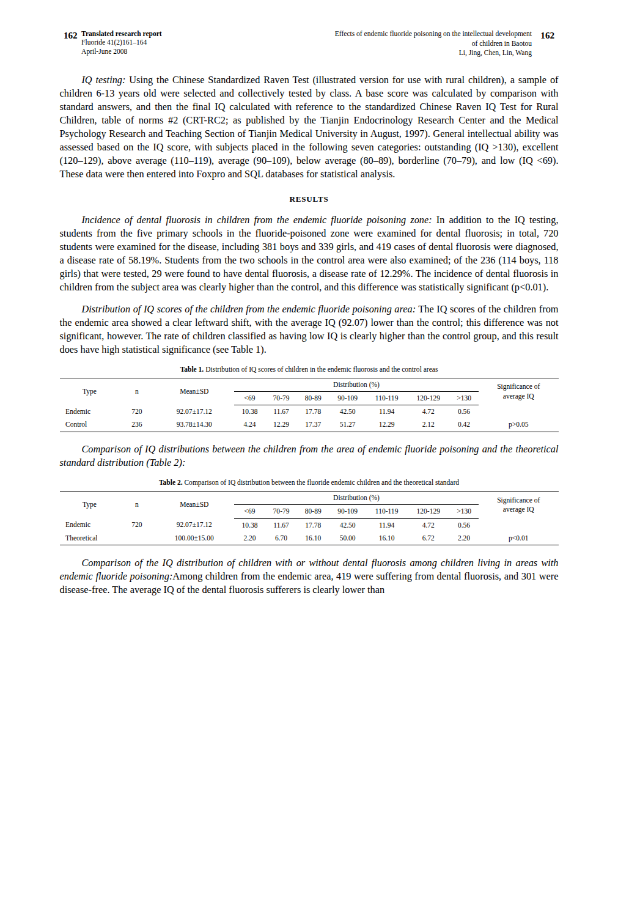162
Translated research report
Fluoride 41(2)161–164
April-June 2008
Effects of endemic fluoride poisoning on the intellectual development
of children in Baotou
Li, Jing, Chen, Lin, Wang
162
IQ testing: Using the Chinese Standardized Raven Test (illustrated version for use with rural children), a sample of children 6-13 years old were selected and collectively tested by class. A base score was calculated by comparison with standard answers, and then the final IQ calculated with reference to the standardized Chinese Raven IQ Test for Rural Children, table of norms #2 (CRT-RC2; as published by the Tianjin Endocrinology Research Center and the Medical Psychology Research and Teaching Section of Tianjin Medical University in August, 1997). General intellectual ability was assessed based on the IQ score, with subjects placed in the following seven categories: outstanding (IQ >130), excellent (120–129), above average (110–119), average (90–109), below average (80–89), borderline (70–79), and low (IQ <69). These data were then entered into Foxpro and SQL databases for statistical analysis.
Results
Incidence of dental fluorosis in children from the endemic fluoride poisoning zone: In addition to the IQ testing, students from the five primary schools in the fluoride-poisoned zone were examined for dental fluorosis; in total, 720 students were examined for the disease, including 381 boys and 339 girls, and 419 cases of dental fluorosis were diagnosed, a disease rate of 58.19%. Students from the two schools in the control area were also examined; of the 236 (114 boys, 118 girls) that were tested, 29 were found to have dental fluorosis, a disease rate of 12.29%. The incidence of dental fluorosis in children from the subject area was clearly higher than the control, and this difference was statistically significant (p<0.01).
Distribution of IQ scores of the children from the endemic fluoride poisoning area: The IQ scores of the children from the endemic area showed a clear leftward shift, with the average IQ (92.07) lower than the control; this difference was not significant, however. The rate of children classified as having low IQ is clearly higher than the control group, and this result does have high statistical significance (see Table 1).
Table 1. Distribution of IQ scores of children in the endemic fluorosis and the control areas
| Type | n | Mean±SD | Distribution (%) | Significance of average IQ |
| --- | --- | --- | --- | --- |
| <69 | 70-79 | 80-89 | 90-109 | 110-119 | 120-129 | >130 |
| Endemic | 720 | 92.07±17.12 | 10.38 | 11.67 | 17.78 | 42.50 | 11.94 | 4.72 | 0.56 | |
| Control | 236 | 93.78±14.30 | 4.24 | 12.29 | 17.37 | 51.27 | 12.29 | 2.12 | 0.42 | p>0.05 |
Comparison of IQ distributions between the children from the area of endemic fluoride poisoning and the theoretical standard distribution (Table 2):
Table 2. Comparison of IQ distribution between the fluoride endemic children and the theoretical standard
| Type | n | Mean±SD | Distribution (%) | Significance of average IQ |
| --- | --- | --- | --- | --- |
| <69 | 70-79 | 80-89 | 90-109 | 110-119 | 120-129 | >130 |
| Endemic | 720 | 92.07±17.12 | 10.38 | 11.67 | 17.78 | 42.50 | 11.94 | 4.72 | 0.56 | |
| Theoretical | | 100.00±15.00 | 2.20 | 6.70 | 16.10 | 50.00 | 16.10 | 6.72 | 2.20 | p<0.01 |
Comparison of the IQ distribution of children with or without dental fluorosis among children living in areas with endemic fluoride poisoning: Among children from the endemic area, 419 were suffering from dental fluorosis, and 301 were disease-free. The average IQ of the dental fluorosis sufferers is clearly lower than